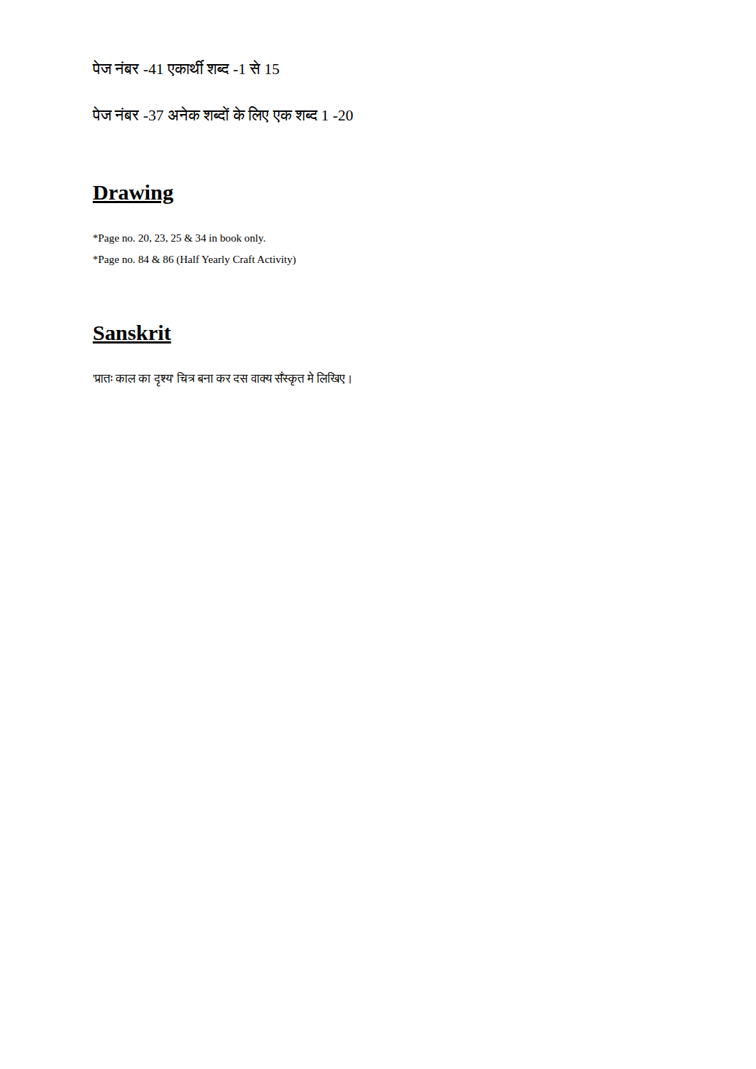पेज नंबर -41 एकार्थी शब्द -1 से 15
पेज नंबर -37 अनेक शब्दों के लिए एक शब्द 1 -20
Drawing
*Page no. 20, 23, 25 & 34 in book only.
*Page no. 84 & 86 (Half Yearly Craft Activity)
Sanskrit
'प्रातः काल का दृश्य' चित्र बना कर दस वाक्य सँस्कृत मे लिखिए।